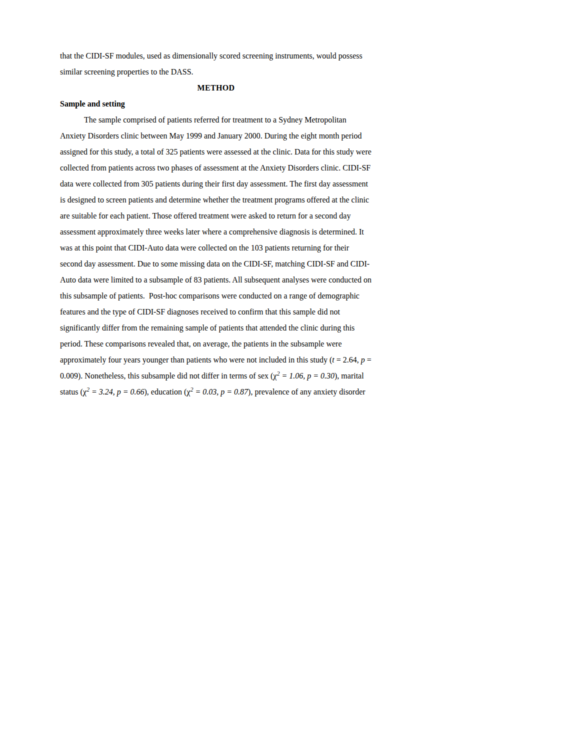that the CIDI-SF modules, used as dimensionally scored screening instruments, would possess similar screening properties to the DASS.
METHOD
Sample and setting
The sample comprised of patients referred for treatment to a Sydney Metropolitan Anxiety Disorders clinic between May 1999 and January 2000. During the eight month period assigned for this study, a total of 325 patients were assessed at the clinic. Data for this study were collected from patients across two phases of assessment at the Anxiety Disorders clinic. CIDI-SF data were collected from 305 patients during their first day assessment. The first day assessment is designed to screen patients and determine whether the treatment programs offered at the clinic are suitable for each patient. Those offered treatment were asked to return for a second day assessment approximately three weeks later where a comprehensive diagnosis is determined. It was at this point that CIDI-Auto data were collected on the 103 patients returning for their second day assessment. Due to some missing data on the CIDI-SF, matching CIDI-SF and CIDI-Auto data were limited to a subsample of 83 patients. All subsequent analyses were conducted on this subsample of patients. Post-hoc comparisons were conducted on a range of demographic features and the type of CIDI-SF diagnoses received to confirm that this sample did not significantly differ from the remaining sample of patients that attended the clinic during this period. These comparisons revealed that, on average, the patients in the subsample were approximately four years younger than patients who were not included in this study (t = 2.64, p = 0.009). Nonetheless, this subsample did not differ in terms of sex (χ2 = 1.06, p = 0.30), marital status (χ2 = 3.24, p = 0.66), education (χ2 = 0.03, p = 0.87), prevalence of any anxiety disorder